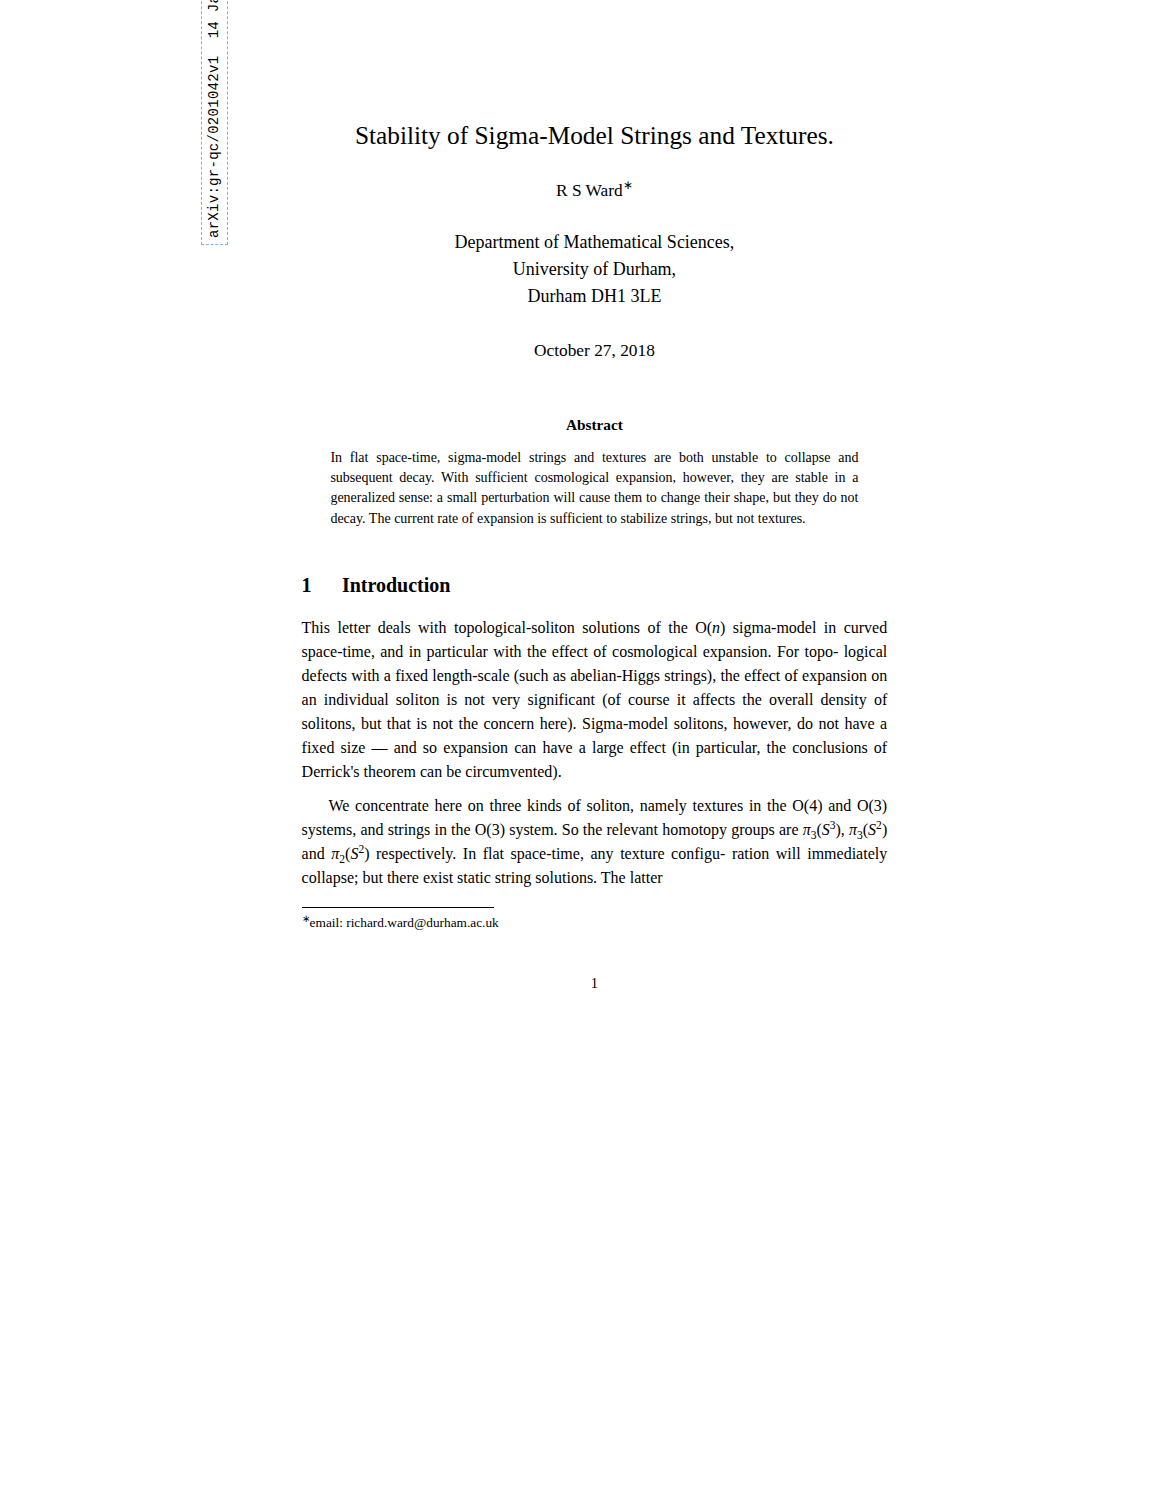arXiv:gr-qc/0201042v1 14 Jan 2002
Stability of Sigma-Model Strings and Textures.
R S Ward∗
Department of Mathematical Sciences,
University of Durham,
Durham DH1 3LE
October 27, 2018
Abstract
In flat space-time, sigma-model strings and textures are both unstable to collapse and subsequent decay. With sufficient cosmological expansion, however, they are stable in a generalized sense: a small perturbation will cause them to change their shape, but they do not decay. The current rate of expansion is sufficient to stabilize strings, but not textures.
1 Introduction
This letter deals with topological-soliton solutions of the O(n) sigma-model in curved space-time, and in particular with the effect of cosmological expansion. For topo- logical defects with a fixed length-scale (such as abelian-Higgs strings), the effect of expansion on an individual soliton is not very significant (of course it affects the overall density of solitons, but that is not the concern here). Sigma-model solitons, however, do not have a fixed size — and so expansion can have a large effect (in particular, the conclusions of Derrick's theorem can be circumvented).
We concentrate here on three kinds of soliton, namely textures in the O(4) and O(3) systems, and strings in the O(3) system. So the relevant homotopy groups are π3(S3), π3(S2) and π2(S2) respectively. In flat space-time, any texture configu- ration will immediately collapse; but there exist static string solutions. The latter
∗email: richard.ward@durham.ac.uk
1